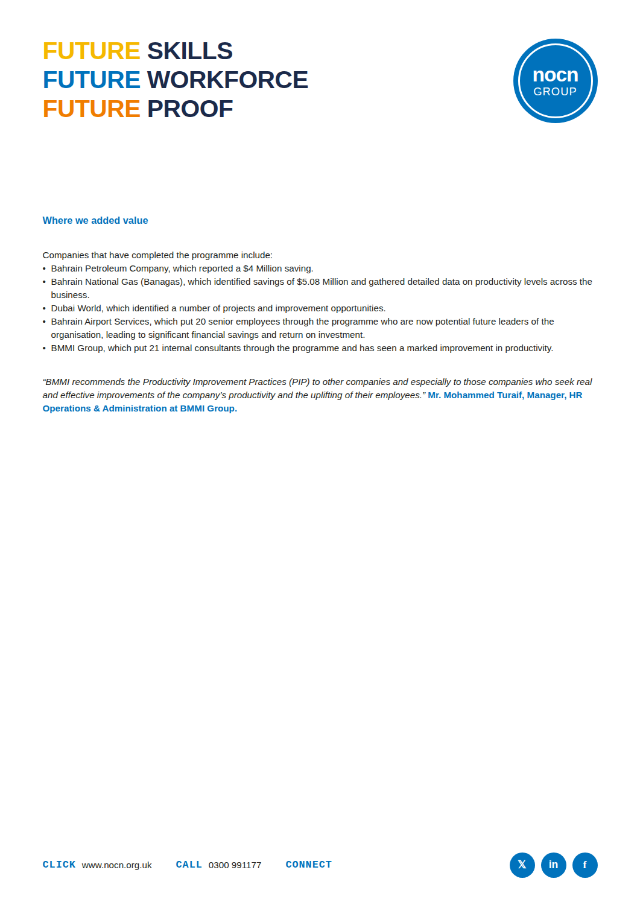FUTURE SKILLS
FUTURE WORKFORCE
FUTURE PROOF
nocn GROUP
Where we added value
Companies that have completed the programme include:
Bahrain Petroleum Company, which reported a $4 Million saving.
Bahrain National Gas (Banagas), which identified savings of $5.08 Million and gathered detailed data on productivity levels across the business.
Dubai World, which identified a number of projects and improvement opportunities.
Bahrain Airport Services, which put 20 senior employees through the programme who are now potential future leaders of the organisation, leading to significant financial savings and return on investment.
BMMI Group, which put 21 internal consultants through the programme and has seen a marked improvement in productivity.
“BMMI recommends the Productivity Improvement Practices (PIP) to other companies and especially to those companies who seek real and effective improvements of the company’s productivity and the uplifting of their employees.” Mr. Mohammed Turaif, Manager, HR Operations & Administration at BMMI Group.
CLICK www.nocn.org.uk
CALL 0300 991177
CONNECT
𝕏 in f